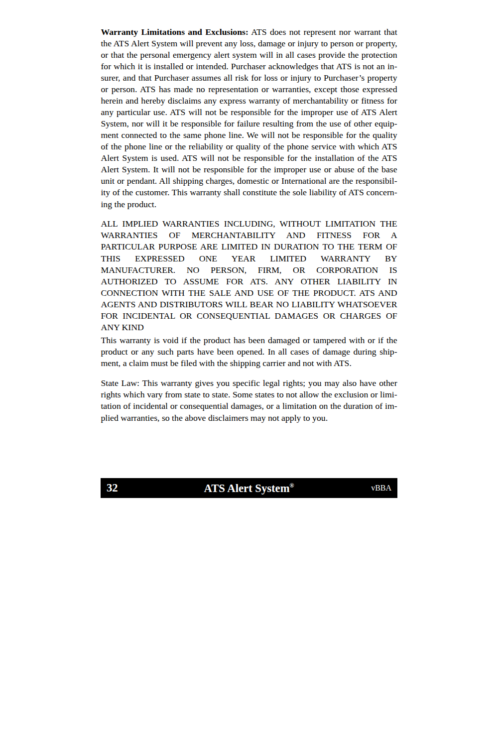Warranty Limitations and Exclusions: ATS does not represent nor warrant that the ATS Alert System will prevent any loss, damage or injury to person or property, or that the personal emergency alert system will in all cases provide the protection for which it is installed or intended. Purchaser acknowledges that ATS is not an insurer, and that Purchaser assumes all risk for loss or injury to Purchaser’s property or person. ATS has made no representation or warranties, except those expressed herein and hereby disclaims any express warranty of merchantability or fitness for any particular use. ATS will not be responsible for the improper use of ATS Alert System, nor will it be responsible for failure resulting from the use of other equipment connected to the same phone line. We will not be responsible for the quality of the phone line or the reliability or quality of the phone service with which ATS Alert System is used. ATS will not be responsible for the installation of the ATS Alert System. It will not be responsible for the improper use or abuse of the base unit or pendant. All shipping charges, domestic or International are the responsibility of the customer. This warranty shall constitute the sole liability of ATS concerning the product.
ALL IMPLIED WARRANTIES INCLUDING, WITHOUT LIMITATION THE WARRANTIES OF MERCHANTABILITY AND FITNESS FOR A PARTICULAR PURPOSE ARE LIMITED IN DURATION TO THE TERM OF THIS EXPRESSED ONE YEAR LIMITED WARRANTY BY MANUFACTURER. NO PERSON, FIRM, OR CORPORATION IS AUTHORIZED TO ASSUME FOR ATS. ANY OTHER LIABILITY IN CONNECTION WITH THE SALE AND USE OF THE PRODUCT. ATS AND AGENTS AND DISTRIBUTORS WILL BEAR NO LIABILITY WHATSOEVER FOR INCIDENTAL OR CONSEQUENTIAL DAMAGES OR CHARGES OF ANY KIND
This warranty is void if the product has been damaged or tampered with or if the product or any such parts have been opened. In all cases of damage during shipment, a claim must be filed with the shipping carrier and not with ATS.
State Law: This warranty gives you specific legal rights; you may also have other rights which vary from state to state. Some states to not allow the exclusion or limitation of incidental or consequential damages, or a limitation on the duration of implied warranties, so the above disclaimers may not apply to you.
32 ATS Alert System® vBBA